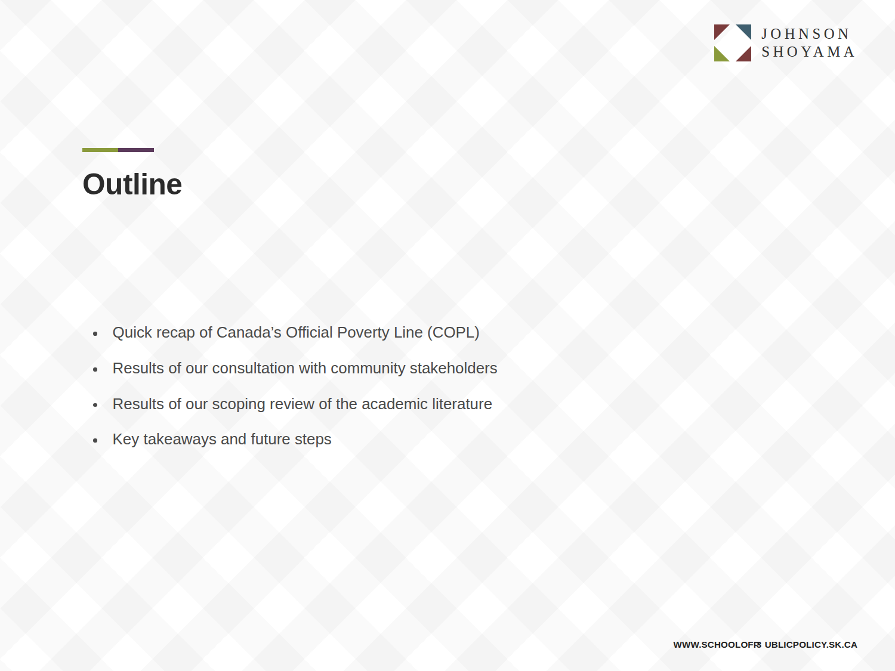Johnson
Shoyama
Outline
Quick recap of Canada’s Official Poverty Line (COPL)
Results of our consultation with community stakeholders
Results of our scoping review of the academic literature
Key takeaways and future steps
WWW.SCHOOLOFP3 UBLICPOLICY.SK.CA